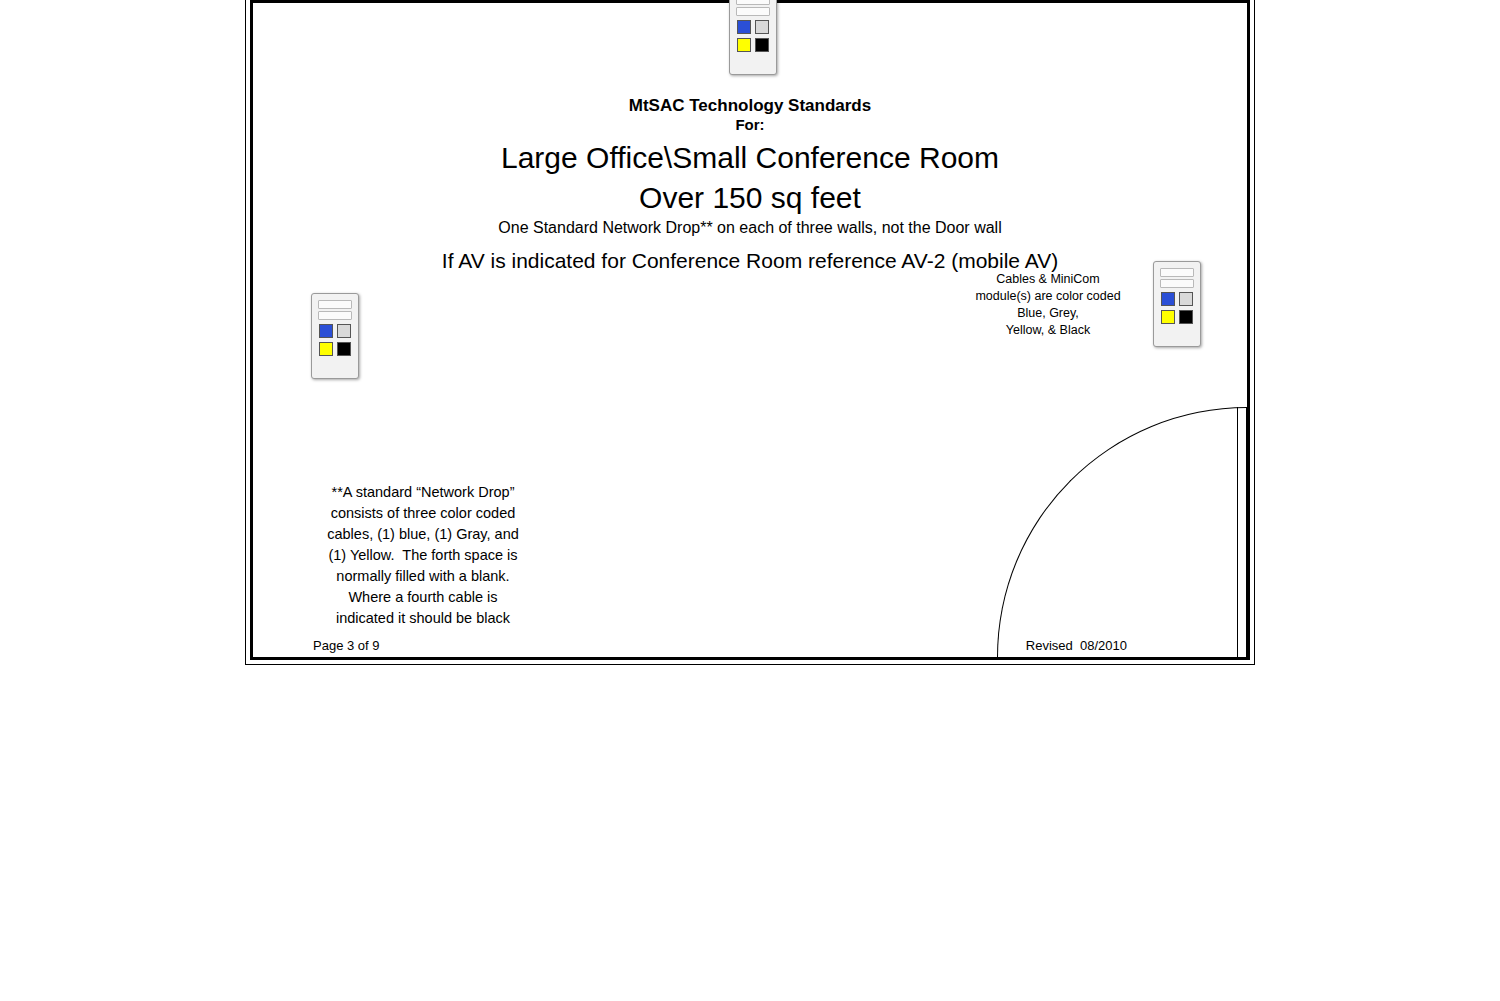MtSAC Technology Standards
For:
Large Office\Small Conference Room
Over 150 sq feet
One Standard Network Drop** on each of three walls, not the Door wall
If AV is indicated for Conference Room reference AV-2 (mobile AV)
Cables & MiniCom
module(s) are color coded
Blue, Grey,
Yellow, & Black
**A standard “Network Drop”
consists of three color coded
cables, (1) blue, (1) Gray, and
(1) Yellow. The forth space is
normally filled with a blank.
Where a fourth cable is
indicated it should be black
Page 3 of 9
Revised 08/2010